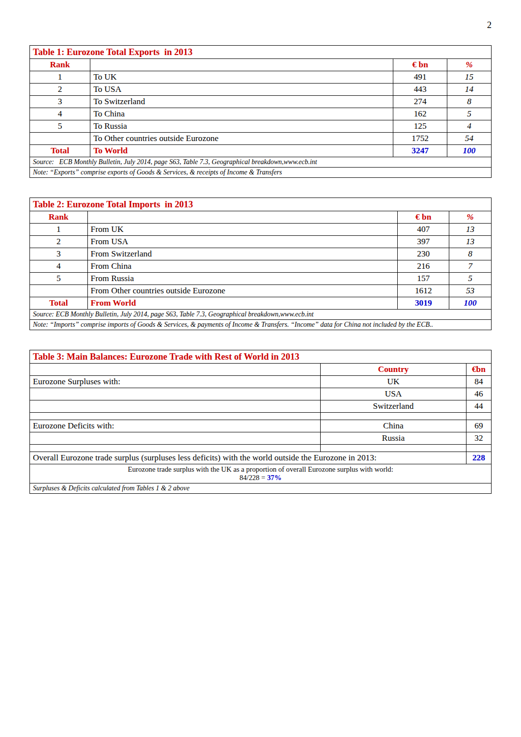2
| Table 1: Eurozone Total Exports in 2013 |
| Rank | | € bn | % |
| 1 | To UK | 491 | 15 |
| 2 | To USA | 443 | 14 |
| 3 | To Switzerland | 274 | 8 |
| 4 | To China | 162 | 5 |
| 5 | To Russia | 125 | 4 |
| | To Other countries outside Eurozone | 1752 | 54 |
| Total | To World | 3247 | 100 |
| Source: ECB Monthly Bulletin, July 2014, page S63, Table 7.3, Geographical breakdown,www.ecb.int |
| Note: “Exports” comprise exports of Goods & Services, & receipts of Income & Transfers |
| Table 2: Eurozone Total Imports in 2013 |
| Rank | | € bn | % |
| 1 | From UK | 407 | 13 |
| 2 | From USA | 397 | 13 |
| 3 | From Switzerland | 230 | 8 |
| 4 | From China | 216 | 7 |
| 5 | From Russia | 157 | 5 |
| | From Other countries outside Eurozone | 1612 | 53 |
| Total | From World | 3019 | 100 |
| Source: ECB Monthly Bulletin, July 2014, page S63, Table 7.3, Geographical breakdown,www.ecb.int |
| Note: “Imports” comprise imports of Goods & Services, & payments of Income & Transfers. “Income” data for China not included by the ECB.. |
| Table 3: Main Balances: Eurozone Trade with Rest of World in 2013 |
| | Country | €bn |
| Eurozone Surpluses with: | UK | 84 |
| | USA | 46 |
| | Switzerland | 44 |
| Eurozone Deficits with: | China | 69 |
| | Russia | 32 |
| Overall Eurozone trade surplus (surpluses less deficits) with the world outside the Eurozone in 2013: | 228 |
| Eurozone trade surplus with the UK as a proportion of overall Eurozone surplus with world: 84/228 = 37% |
| Surpluses & Deficits calculated from Tables 1 & 2 above |